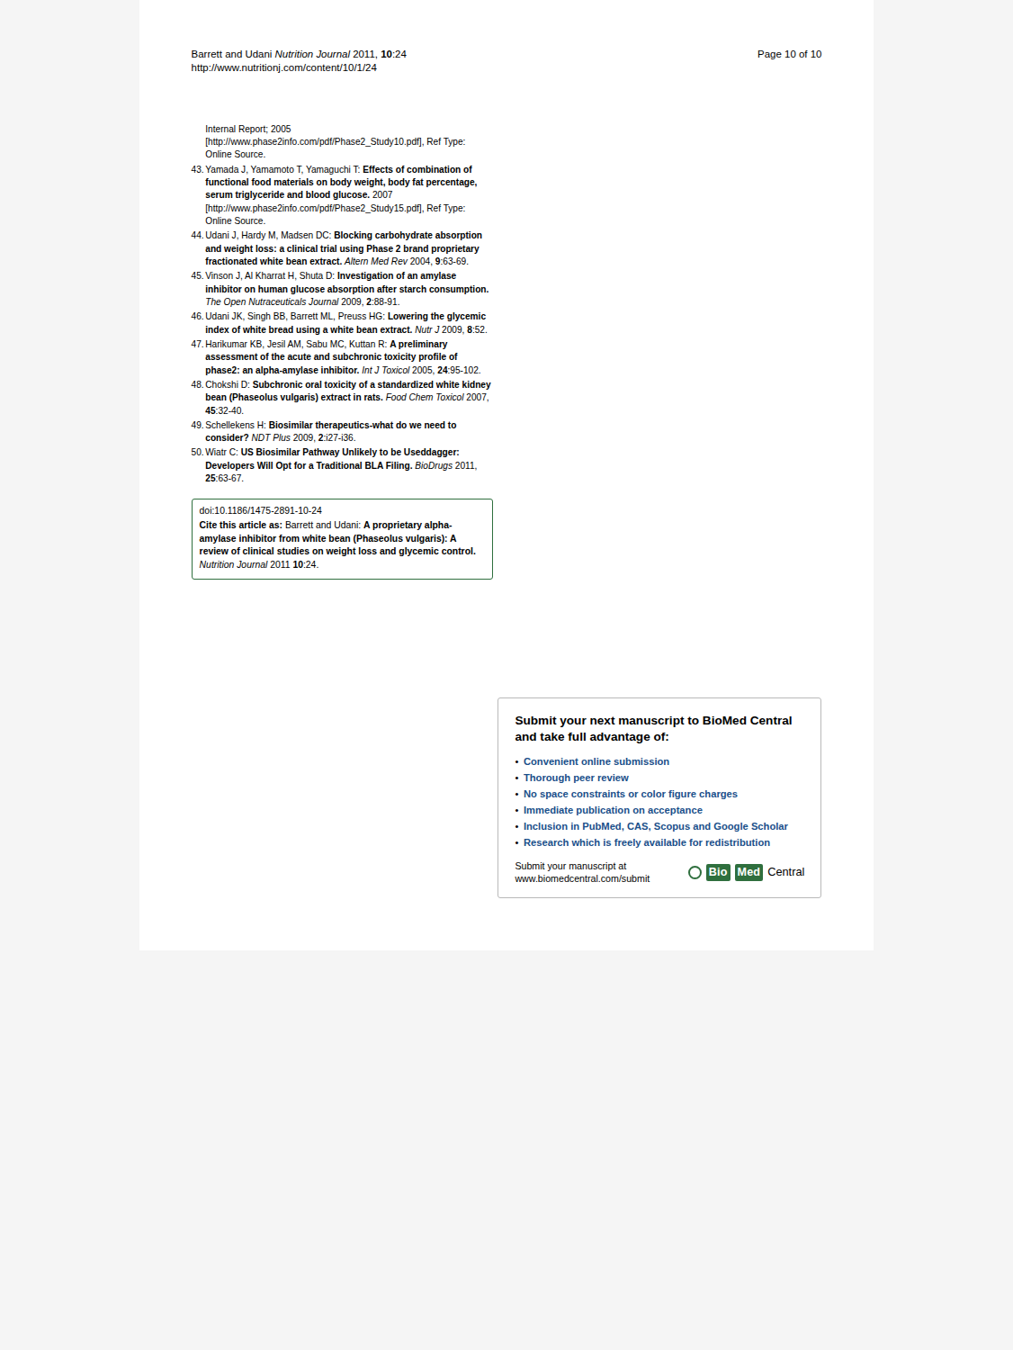Barrett and Udani Nutrition Journal 2011, 10:24
http://www.nutritionj.com/content/10/1/24
Page 10 of 10
Internal Report; 2005 [http://www.phase2info.com/pdf/Phase2_Study10.pdf], Ref Type: Online Source.
43. Yamada J, Yamamoto T, Yamaguchi T: Effects of combination of functional food materials on body weight, body fat percentage, serum triglyceride and blood glucose. 2007 [http://www.phase2info.com/pdf/Phase2_Study15.pdf], Ref Type: Online Source.
44. Udani J, Hardy M, Madsen DC: Blocking carbohydrate absorption and weight loss: a clinical trial using Phase 2 brand proprietary fractionated white bean extract. Altern Med Rev 2004, 9:63-69.
45. Vinson J, Al Kharrat H, Shuta D: Investigation of an amylase inhibitor on human glucose absorption after starch consumption. The Open Nutraceuticals Journal 2009, 2:88-91.
46. Udani JK, Singh BB, Barrett ML, Preuss HG: Lowering the glycemic index of white bread using a white bean extract. Nutr J 2009, 8:52.
47. Harikumar KB, Jesil AM, Sabu MC, Kuttan R: A preliminary assessment of the acute and subchronic toxicity profile of phase2: an alpha-amylase inhibitor. Int J Toxicol 2005, 24:95-102.
48. Chokshi D: Subchronic oral toxicity of a standardized white kidney bean (Phaseolus vulgaris) extract in rats. Food Chem Toxicol 2007, 45:32-40.
49. Schellekens H: Biosimilar therapeutics-what do we need to consider? NDT Plus 2009, 2:i27-i36.
50. Wiatr C: US Biosimilar Pathway Unlikely to be Useddagger: Developers Will Opt for a Traditional BLA Filing. BioDrugs 2011, 25:63-67.
doi:10.1186/1475-2891-10-24
Cite this article as: Barrett and Udani: A proprietary alpha-amylase inhibitor from white bean (Phaseolus vulgaris): A review of clinical studies on weight loss and glycemic control. Nutrition Journal 2011 10:24.
Submit your next manuscript to BioMed Central
and take full advantage of:
Convenient online submission
Thorough peer review
No space constraints or color figure charges
Immediate publication on acceptance
Inclusion in PubMed, CAS, Scopus and Google Scholar
Research which is freely available for redistribution
Submit your manuscript at
www.biomedcentral.com/submit
Bio Med Central